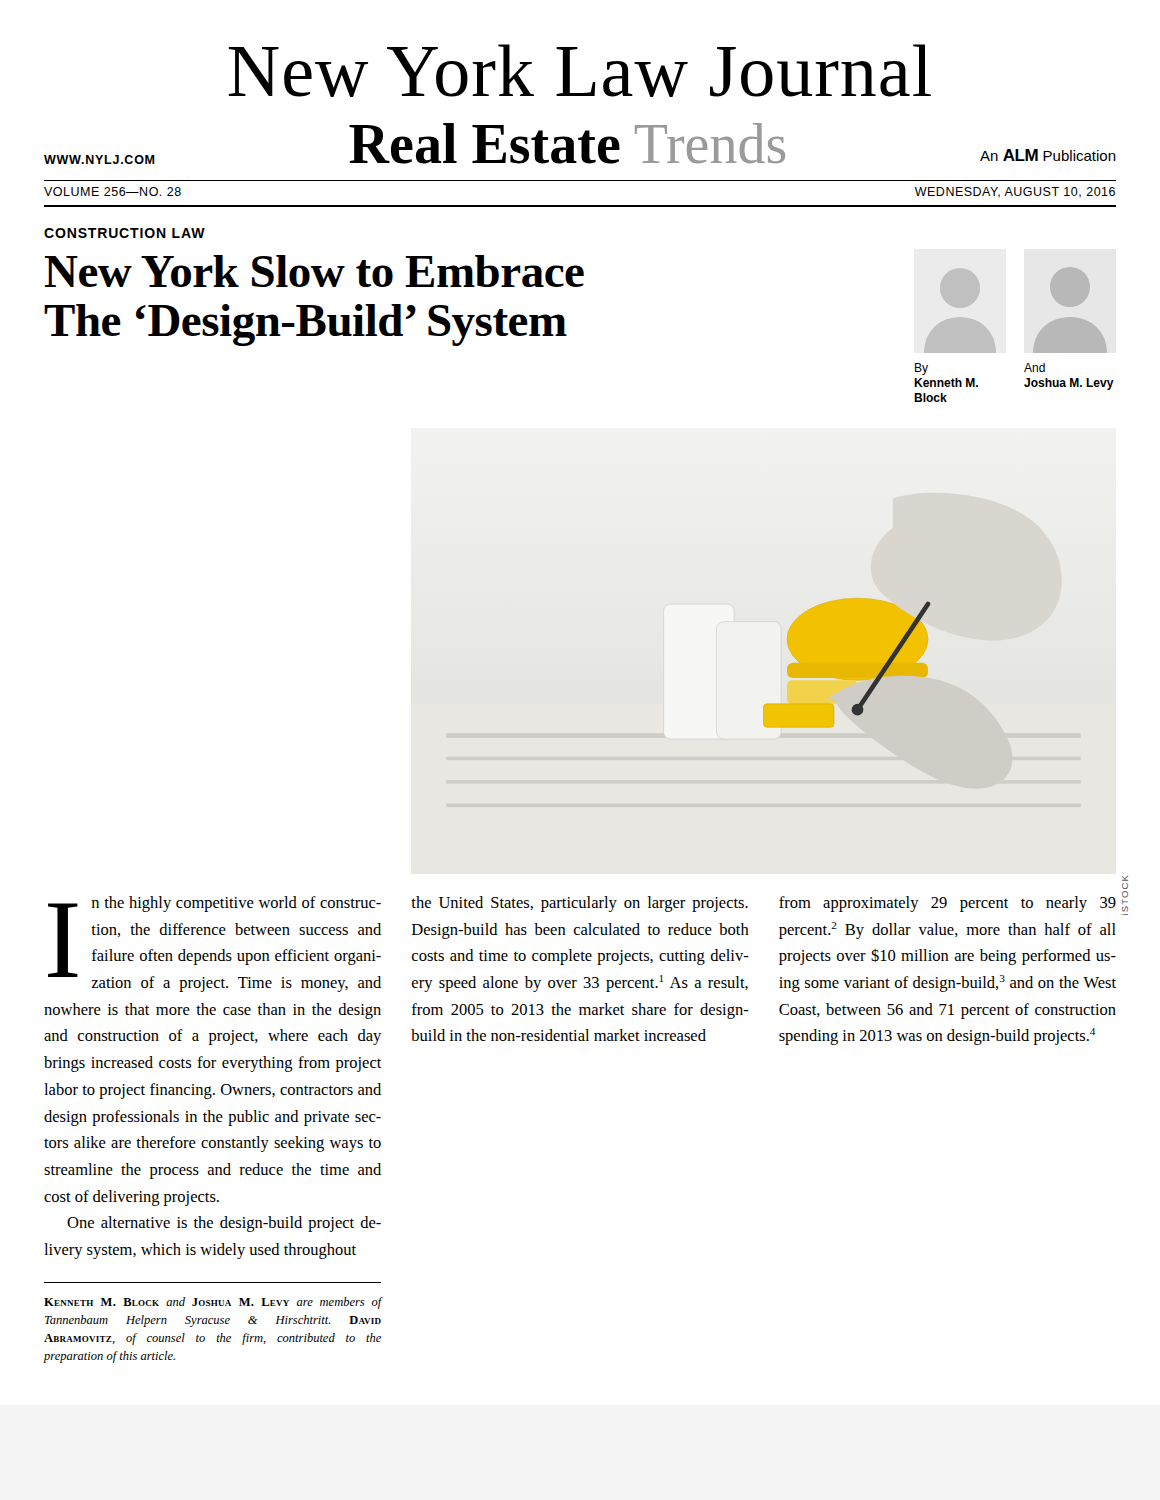New York Law Journal
WWW.NYLJ.COM
Real Estate Trends
An ALM Publication
VOLUME 256—NO. 28
WEDNESDAY, AUGUST 10, 2016
CONSTRUCTION LAW
New York Slow to Embrace
The ‘Design-Build’ System
By Kenneth M. Block
And Joshua M. Levy
iSTOCK
In the highly competitive world of construction, the difference between success and failure often depends upon efficient organization of a project. Time is money, and nowhere is that more the case than in the design and construction of a project, where each day brings increased costs for everything from project labor to project financing. Owners, contractors and design professionals in the public and private sectors alike are therefore constantly seeking ways to streamline the process and reduce the time and cost of delivering projects.
One alternative is the design-build project delivery system, which is widely used throughout
Kenneth M. Block and Joshua M. Levy are members of Tannenbaum Helpern Syracuse & Hirschtritt. David Abramovitz, of counsel to the firm, contributed to the preparation of this article.
the United States, particularly on larger projects. Design-build has been calculated to reduce both costs and time to complete projects, cutting delivery speed alone by over 33 percent.1 As a result, from 2005 to 2013 the market share for design-build in the non-residential market increased
from approximately 29 percent to nearly 39 percent.2 By dollar value, more than half of all projects over $10 million are being performed using some variant of design-build,3 and on the West Coast, between 56 and 71 percent of construction spending in 2013 was on design-build projects.4